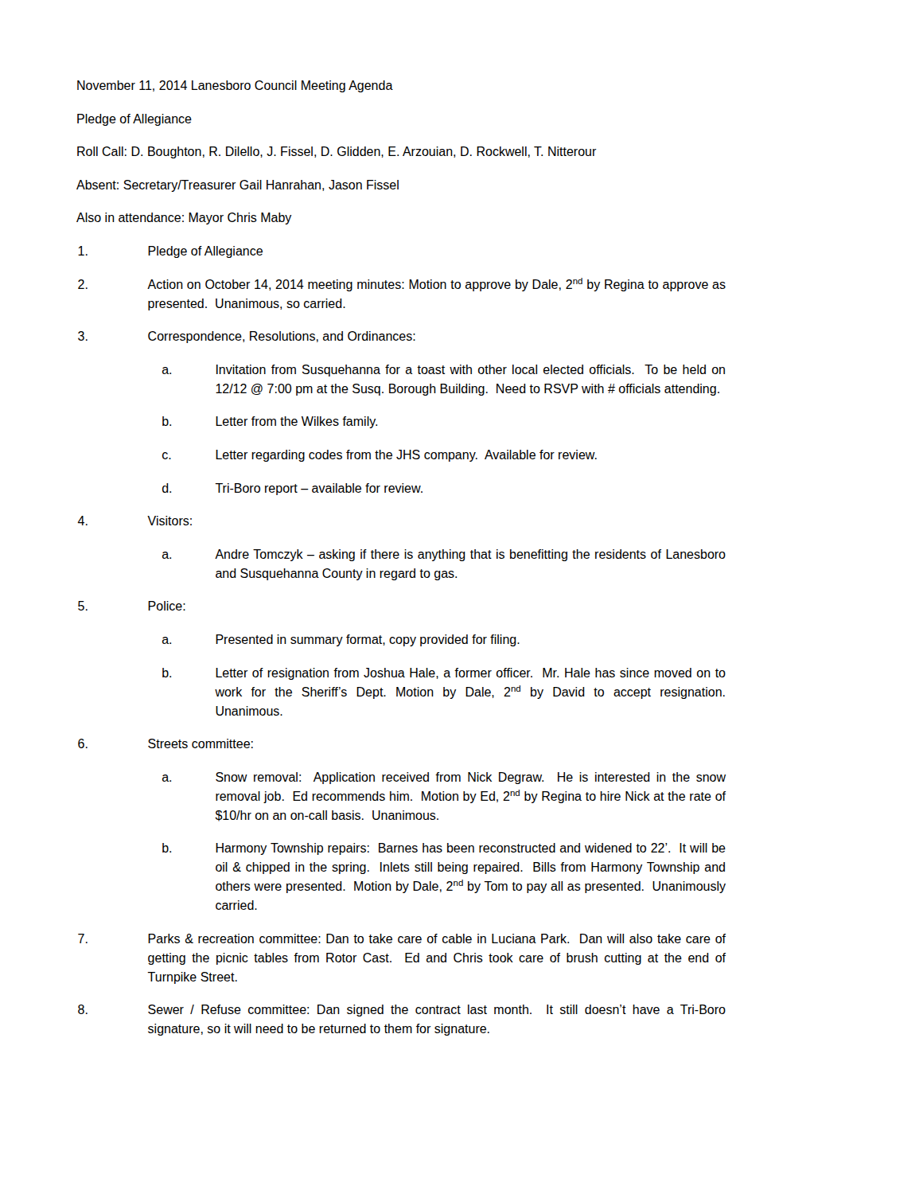November 11, 2014 Lanesboro Council Meeting Agenda
Pledge of Allegiance
Roll Call: D. Boughton, R. Dilello, J. Fissel, D. Glidden, E. Arzouian, D. Rockwell, T. Nitterour
Absent: Secretary/Treasurer Gail Hanrahan, Jason Fissel
Also in attendance: Mayor Chris Maby
1.
Pledge of Allegiance
2.
Action on October 14, 2014 meeting minutes: Motion to approve by Dale, 2nd by Regina to approve as presented. Unanimous, so carried.
3.
Correspondence, Resolutions, and Ordinances:
a.
Invitation from Susquehanna for a toast with other local elected officials. To be held on 12/12 @ 7:00 pm at the Susq. Borough Building. Need to RSVP with # officials attending.
b.
Letter from the Wilkes family.
c.
Letter regarding codes from the JHS company. Available for review.
d.
Tri-Boro report – available for review.
4.
Visitors:
a.
Andre Tomczyk – asking if there is anything that is benefitting the residents of Lanesboro and Susquehanna County in regard to gas.
5.
Police:
a.
Presented in summary format, copy provided for filing.
b.
Letter of resignation from Joshua Hale, a former officer. Mr. Hale has since moved on to work for the Sheriff’s Dept. Motion by Dale, 2nd by David to accept resignation. Unanimous.
6.
Streets committee:
a.
Snow removal: Application received from Nick Degraw. He is interested in the snow removal job. Ed recommends him. Motion by Ed, 2nd by Regina to hire Nick at the rate of $10/hr on an on-call basis. Unanimous.
b.
Harmony Township repairs: Barnes has been reconstructed and widened to 22’. It will be oil & chipped in the spring. Inlets still being repaired. Bills from Harmony Township and others were presented. Motion by Dale, 2nd by Tom to pay all as presented. Unanimously carried.
7.
Parks & recreation committee: Dan to take care of cable in Luciana Park. Dan will also take care of getting the picnic tables from Rotor Cast. Ed and Chris took care of brush cutting at the end of Turnpike Street.
8.
Sewer / Refuse committee: Dan signed the contract last month. It still doesn’t have a Tri-Boro signature, so it will need to be returned to them for signature.